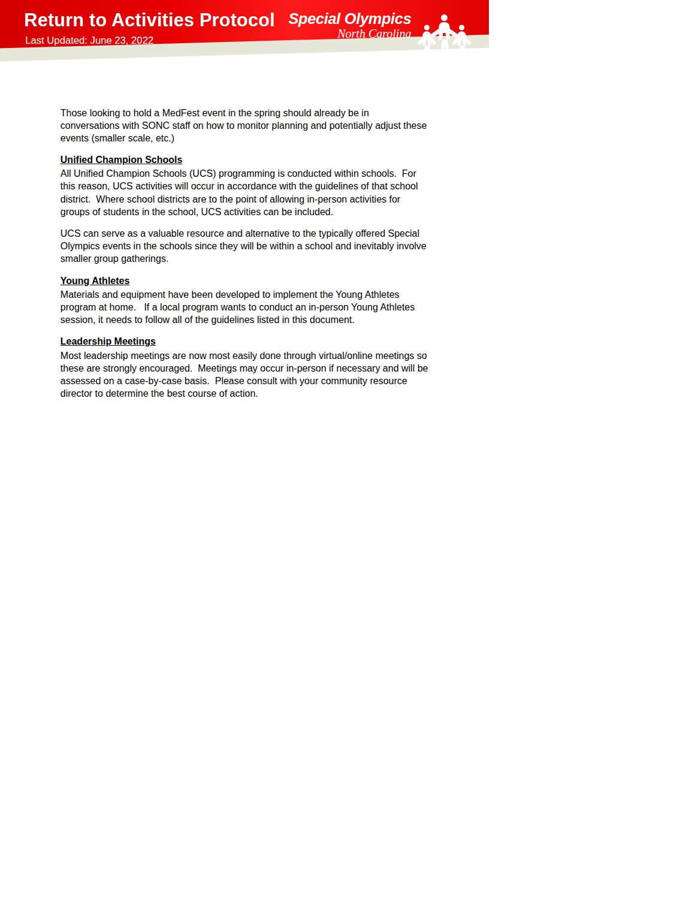Return to Activities Protocol
Last Updated: June 23, 2022
Special Olympics
North Carolina
®
Those looking to hold a MedFest event in the spring should already be in conversations with SONC staff on how to monitor planning and potentially adjust these events (smaller scale, etc.)
Unified Champion Schools
All Unified Champion Schools (UCS) programming is conducted within schools. For this reason, UCS activities will occur in accordance with the guidelines of that school district. Where school districts are to the point of allowing in-person activities for groups of students in the school, UCS activities can be included.
UCS can serve as a valuable resource and alternative to the typically offered Special Olympics events in the schools since they will be within a school and inevitably involve smaller group gatherings.
Young Athletes
Materials and equipment have been developed to implement the Young Athletes program at home. If a local program wants to conduct an in-person Young Athletes session, it needs to follow all of the guidelines listed in this document.
Leadership Meetings
Most leadership meetings are now most easily done through virtual/online meetings so these are strongly encouraged. Meetings may occur in-person if necessary and will be assessed on a case-by-case basis. Please consult with your community resource director to determine the best course of action.